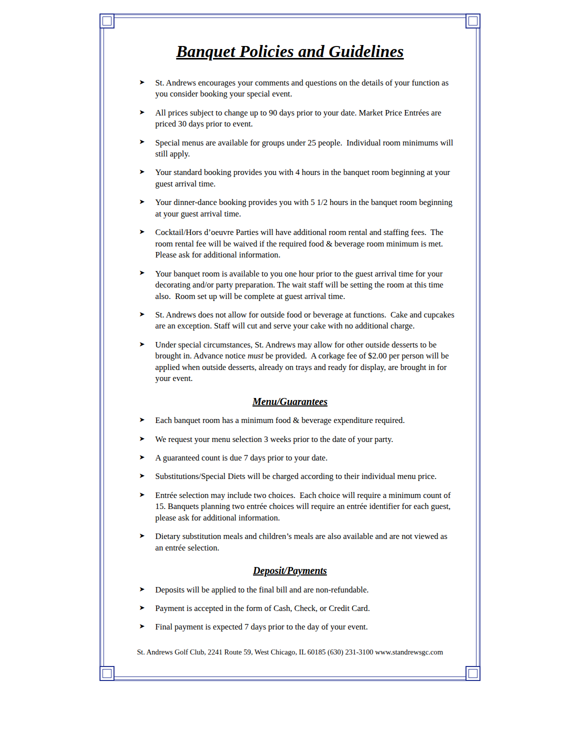Banquet Policies and Guidelines
St. Andrews encourages your comments and questions on the details of your function as you consider booking your special event.
All prices subject to change up to 90 days prior to your date. Market Price Entrées are priced 30 days prior to event.
Special menus are available for groups under 25 people. Individual room minimums will still apply.
Your standard booking provides you with 4 hours in the banquet room beginning at your guest arrival time.
Your dinner-dance booking provides you with 5 1/2 hours in the banquet room beginning at your guest arrival time.
Cocktail/Hors d’oeuvre Parties will have additional room rental and staffing fees. The room rental fee will be waived if the required food & beverage room minimum is met. Please ask for additional information.
Your banquet room is available to you one hour prior to the guest arrival time for your decorating and/or party preparation. The wait staff will be setting the room at this time also. Room set up will be complete at guest arrival time.
St. Andrews does not allow for outside food or beverage at functions. Cake and cupcakes are an exception. Staff will cut and serve your cake with no additional charge.
Under special circumstances, St. Andrews may allow for other outside desserts to be brought in. Advance notice must be provided. A corkage fee of $2.00 per person will be applied when outside desserts, already on trays and ready for display, are brought in for your event.
Menu/Guarantees
Each banquet room has a minimum food & beverage expenditure required.
We request your menu selection 3 weeks prior to the date of your party.
A guaranteed count is due 7 days prior to your date.
Substitutions/Special Diets will be charged according to their individual menu price.
Entrée selection may include two choices. Each choice will require a minimum count of 15. Banquets planning two entrée choices will require an entrée identifier for each guest, please ask for additional information.
Dietary substitution meals and children’s meals are also available and are not viewed as an entrée selection.
Deposit/Payments
Deposits will be applied to the final bill and are non-refundable.
Payment is accepted in the form of Cash, Check, or Credit Card.
Final payment is expected 7 days prior to the day of your event.
St. Andrews Golf Club, 2241 Route 59, West Chicago, IL 60185 (630) 231-3100 www.standrewsgc.com